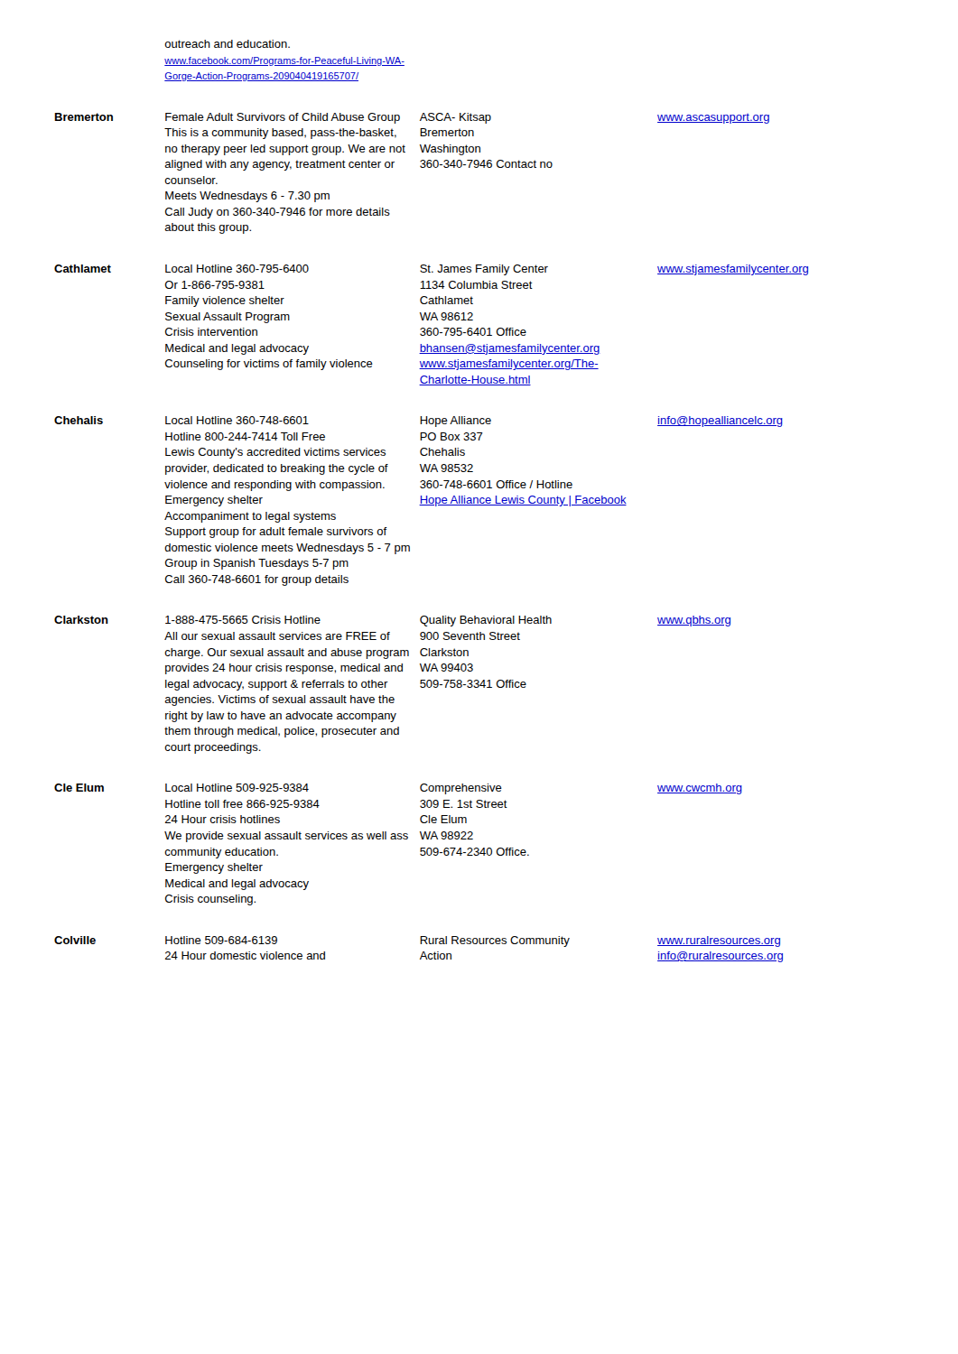| | outreach and education. www.facebook.com/Programs-for-Peaceful-Living-WA-Gorge-Action-Programs-209040419165707/ | | |
| Bremerton | Female Adult Survivors of Child Abuse Group This is a community based, pass-the-basket, no therapy peer led support group. We are not aligned with any agency, treatment center or counselor. Meets Wednesdays 6 - 7.30 pm Call Judy on 360-340-7946 for more details about this group. | ASCA- Kitsap Bremerton Washington 360-340-7946 Contact no | www.ascasupport.org |
| Cathlamet | Local Hotline 360-795-6400 Or 1-866-795-9381 Family violence shelter Sexual Assault Program Crisis intervention Medical and legal advocacy Counseling for victims of family violence | St. James Family Center 1134 Columbia Street Cathlamet WA 98612 360-795-6401 Office bhansen@stjamesfamilycenter.org www.stjamesfamilycenter.org/The-Charlotte-House.html | www.stjamesfamilycenter.org |
| Chehalis | Local Hotline 360-748-6601 Hotline 800-244-7414 Toll Free Lewis County's accredited victims services provider, dedicated to breaking the cycle of violence and responding with compassion. Emergency shelter Accompaniment to legal systems Support group for adult female survivors of domestic violence meets Wednesdays 5 - 7 pm Group in Spanish Tuesdays 5-7 pm Call 360-748-6601 for group details | Hope Alliance PO Box 337 Chehalis WA 98532 360-748-6601 Office / Hotline Hope Alliance Lewis County / Facebook | info@hopealliancelc.org |
| Clarkston | 1-888-475-5665 Crisis Hotline All our sexual assault services are FREE of charge. Our sexual assault and abuse program provides 24 hour crisis response, medical and legal advocacy, support & referrals to other agencies. Victims of sexual assault have the right by law to have an advocate accompany them through medical, police, prosecuter and court proceedings. | Quality Behavioral Health 900 Seventh Street Clarkston WA 99403 509-758-3341 Office | www.qbhs.org |
| Cle Elum | Local Hotline 509-925-9384 Hotline toll free 866-925-9384 24 Hour crisis hotlines We provide sexual assault services as well ass community education. Emergency shelter Medical and legal advocacy Crisis counseling. | Comprehensive 309 E. 1st Street Cle Elum WA 98922 509-674-2340 Office. | www.cwcmh.org |
| Colville | Hotline 509-684-6139 24 Hour domestic violence and | Rural Resources Community Action | www.ruralresources.org info@ruralresources.org |